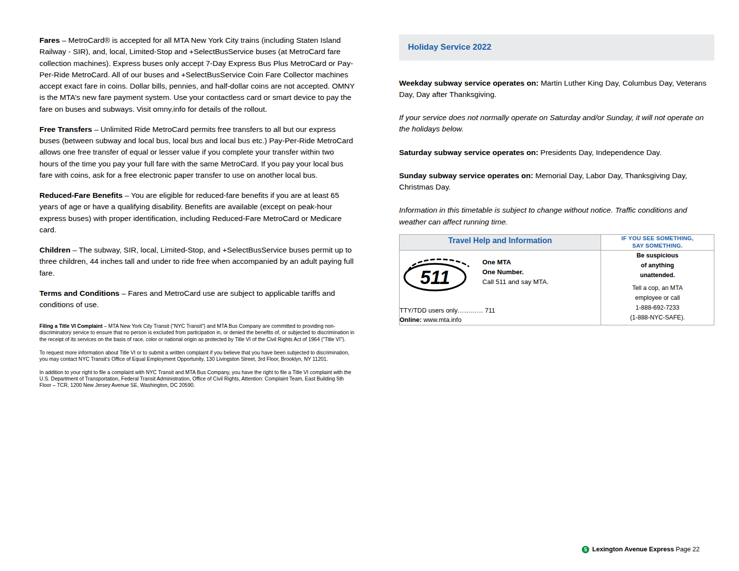Fares – MetroCard® is accepted for all MTA New York City trains (including Staten Island Railway - SIR), and, local, Limited-Stop and +SelectBusService buses (at MetroCard fare collection machines). Express buses only accept 7-Day Express Bus Plus MetroCard or Pay-Per-Ride MetroCard. All of our buses and +SelectBusService Coin Fare Collector machines accept exact fare in coins. Dollar bills, pennies, and half-dollar coins are not accepted. OMNY is the MTA’s new fare payment system. Use your contactless card or smart device to pay the fare on buses and subways. Visit omny.info for details of the rollout.
Free Transfers – Unlimited Ride MetroCard permits free transfers to all but our express buses (between subway and local bus, local bus and local bus etc.) Pay-Per-Ride MetroCard allows one free transfer of equal or lesser value if you complete your transfer within two hours of the time you pay your full fare with the same MetroCard. If you pay your local bus fare with coins, ask for a free electronic paper transfer to use on another local bus.
Reduced-Fare Benefits – You are eligible for reduced-fare benefits if you are at least 65 years of age or have a qualifying disability. Benefits are available (except on peak-hour express buses) with proper identification, including Reduced-Fare MetroCard or Medicare card.
Children – The subway, SIR, local, Limited-Stop, and +SelectBusService buses permit up to three children, 44 inches tall and under to ride free when accompanied by an adult paying full fare.
Terms and Conditions – Fares and MetroCard use are subject to applicable tariffs and conditions of use.
Filing a Title VI Complaint – MTA New York City Transit (“NYC Transit”) and MTA Bus Company are committed to providing non-discriminatory service to ensure that no person is excluded from participation in, or denied the benefits of, or subjected to discrimination in the receipt of its services on the basis of race, color or national origin as protected by Title VI of the Civil Rights Act of 1964 (“Title VI”).
To request more information about Title VI or to submit a written complaint if you believe that you have been subjected to discrimination, you may contact NYC Transit’s Office of Equal Employment Opportunity, 130 Livingston Street, 3rd Floor, Brooklyn, NY 11201.
In addition to your right to file a complaint with NYC Transit and MTA Bus Company, you have the right to file a Title VI complaint with the U.S. Department of Transportation, Federal Transit Administration, Office of Civil Rights, Attention: Complaint Team, East Building 5th Floor – TCR, 1200 New Jersey Avenue SE, Washington, DC 20590.
Holiday Service 2022
Weekday subway service operates on: Martin Luther King Day, Columbus Day, Veterans Day, Day after Thanksgiving.
If your service does not normally operate on Saturday and/or Sunday, it will not operate on the holidays below.
Saturday subway service operates on: Presidents Day, Independence Day.
Sunday subway service operates on: Memorial Day, Labor Day, Thanksgiving Day, Christmas Day.
Information in this timetable is subject to change without notice. Traffic conditions and weather can affect running time.
| Travel Help and Information | IF YOU SEE SOMETHING, SAY SOMETHING. |
| 511 One MTA One Number. Call 511 and say MTA. TTY/TDD users only………… 711 Online: www.mta.info | Be suspicious of anything unattended. Tell a cop, an MTA employee or call 1-888-692-7233 (1-888-NYC-SAFE). |
5 Lexington Avenue Express Page 22